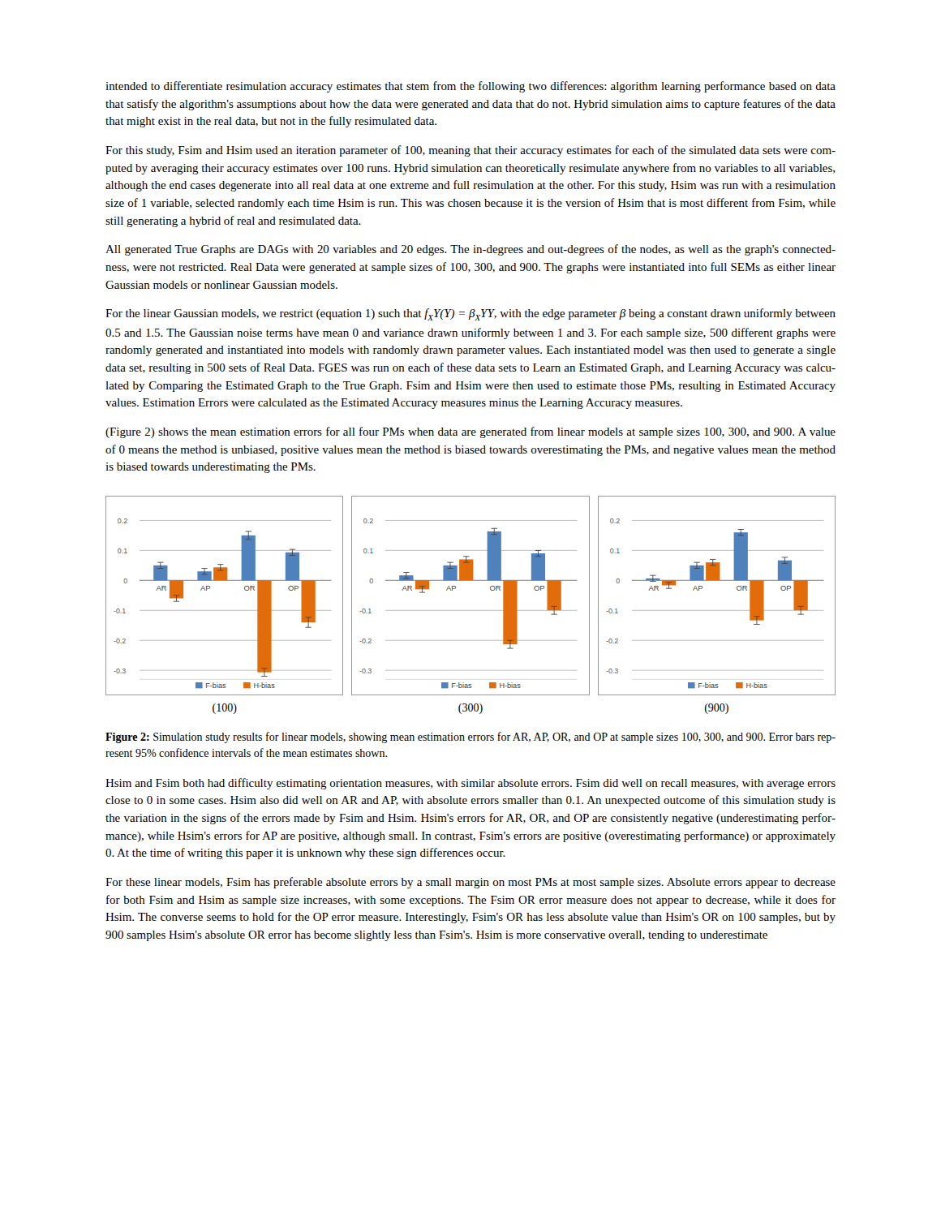intended to differentiate resimulation accuracy estimates that stem from the following two differences: algorithm learning performance based on data that satisfy the algorithm's assumptions about how the data were generated and data that do not. Hybrid simulation aims to capture features of the data that might exist in the real data, but not in the fully resimulated data.
For this study, Fsim and Hsim used an iteration parameter of 100, meaning that their accuracy estimates for each of the simulated data sets were computed by averaging their accuracy estimates over 100 runs. Hybrid simulation can theoretically resimulate anywhere from no variables to all variables, although the end cases degenerate into all real data at one extreme and full resimulation at the other. For this study, Hsim was run with a resimulation size of 1 variable, selected randomly each time Hsim is run. This was chosen because it is the version of Hsim that is most different from Fsim, while still generating a hybrid of real and resimulated data.
All generated True Graphs are DAGs with 20 variables and 20 edges. The in-degrees and out-degrees of the nodes, as well as the graph's connectedness, were not restricted. Real Data were generated at sample sizes of 100, 300, and 900. The graphs were instantiated into full SEMs as either linear Gaussian models or nonlinear Gaussian models.
For the linear Gaussian models, we restrict (equation 1) such that fXY(Y) = βXYY, with the edge parameter β being a constant drawn uniformly between 0.5 and 1.5. The Gaussian noise terms have mean 0 and variance drawn uniformly between 1 and 3. For each sample size, 500 different graphs were randomly generated and instantiated into models with randomly drawn parameter values. Each instantiated model was then used to generate a single data set, resulting in 500 sets of Real Data. FGES was run on each of these data sets to Learn an Estimated Graph, and Learning Accuracy was calculated by Comparing the Estimated Graph to the True Graph. Fsim and Hsim were then used to estimate those PMs, resulting in Estimated Accuracy values. Estimation Errors were calculated as the Estimated Accuracy measures minus the Learning Accuracy measures.
(Figure 2) shows the mean estimation errors for all four PMs when data are generated from linear models at sample sizes 100, 300, and 900. A value of 0 means the method is unbiased, positive values mean the method is biased towards overestimating the PMs, and negative values mean the method is biased towards underestimating the PMs.
0.2 0.1 0 -0.1 -0.2 -0.3 AR AP OR OP F-bias H-bias
(100)
0.2 0.1 0 -0.1 -0.2 -0.3 AR AP OR OP F-bias H-bias
(300)
0.2 0.1 0 -0.1 -0.2 -0.3 AR AP OR OP F-bias H-bias
(900)
Figure 2: Simulation study results for linear models, showing mean estimation errors for AR, AP, OR, and OP at sample sizes 100, 300, and 900. Error bars represent 95% confidence intervals of the mean estimates shown.
Hsim and Fsim both had difficulty estimating orientation measures, with similar absolute errors. Fsim did well on recall measures, with average errors close to 0 in some cases. Hsim also did well on AR and AP, with absolute errors smaller than 0.1. An unexpected outcome of this simulation study is the variation in the signs of the errors made by Fsim and Hsim. Hsim's errors for AR, OR, and OP are consistently negative (underestimating performance), while Hsim's errors for AP are positive, although small. In contrast, Fsim's errors are positive (overestimating performance) or approximately 0. At the time of writing this paper it is unknown why these sign differences occur.
For these linear models, Fsim has preferable absolute errors by a small margin on most PMs at most sample sizes. Absolute errors appear to decrease for both Fsim and Hsim as sample size increases, with some exceptions. The Fsim OR error measure does not appear to decrease, while it does for Hsim. The converse seems to hold for the OP error measure. Interestingly, Fsim's OR has less absolute value than Hsim's OR on 100 samples, but by 900 samples Hsim's absolute OR error has become slightly less than Fsim's. Hsim is more conservative overall, tending to underestimate